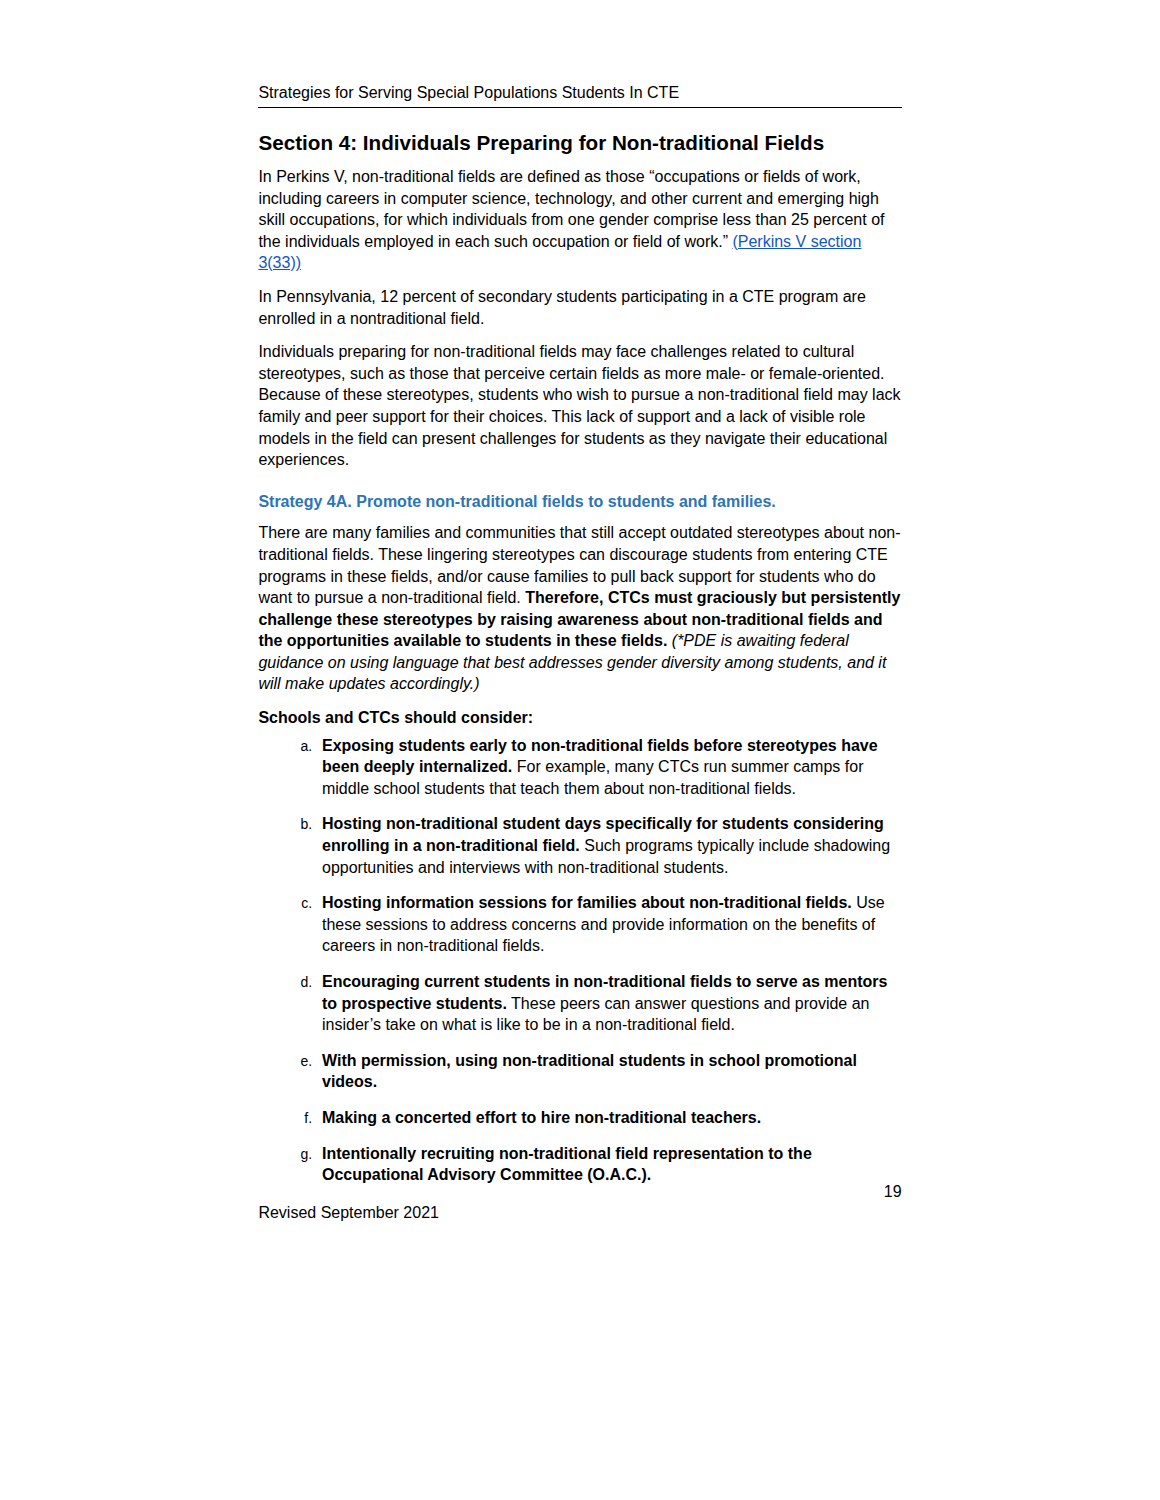Strategies for Serving Special Populations Students In CTE
Section 4: Individuals Preparing for Non-traditional Fields
In Perkins V, non-traditional fields are defined as those “occupations or fields of work, including careers in computer science, technology, and other current and emerging high skill occupations, for which individuals from one gender comprise less than 25 percent of the individuals employed in each such occupation or field of work.” (Perkins V section 3(33))
In Pennsylvania, 12 percent of secondary students participating in a CTE program are enrolled in a nontraditional field.
Individuals preparing for non-traditional fields may face challenges related to cultural stereotypes, such as those that perceive certain fields as more male- or female-oriented. Because of these stereotypes, students who wish to pursue a non-traditional field may lack family and peer support for their choices. This lack of support and a lack of visible role models in the field can present challenges for students as they navigate their educational experiences.
Strategy 4A. Promote non-traditional fields to students and families.
There are many families and communities that still accept outdated stereotypes about non-traditional fields. These lingering stereotypes can discourage students from entering CTE programs in these fields, and/or cause families to pull back support for students who do want to pursue a non-traditional field. Therefore, CTCs must graciously but persistently challenge these stereotypes by raising awareness about non-traditional fields and the opportunities available to students in these fields. (*PDE is awaiting federal guidance on using language that best addresses gender diversity among students, and it will make updates accordingly.)
Schools and CTCs should consider:
Exposing students early to non-traditional fields before stereotypes have been deeply internalized. For example, many CTCs run summer camps for middle school students that teach them about non-traditional fields.
Hosting non-traditional student days specifically for students considering enrolling in a non-traditional field. Such programs typically include shadowing opportunities and interviews with non-traditional students.
Hosting information sessions for families about non-traditional fields. Use these sessions to address concerns and provide information on the benefits of careers in non-traditional fields.
Encouraging current students in non-traditional fields to serve as mentors to prospective students. These peers can answer questions and provide an insider’s take on what is like to be in a non-traditional field.
With permission, using non-traditional students in school promotional videos.
Making a concerted effort to hire non-traditional teachers.
Intentionally recruiting non-traditional field representation to the Occupational Advisory Committee (O.A.C.).
19 Revised September 2021